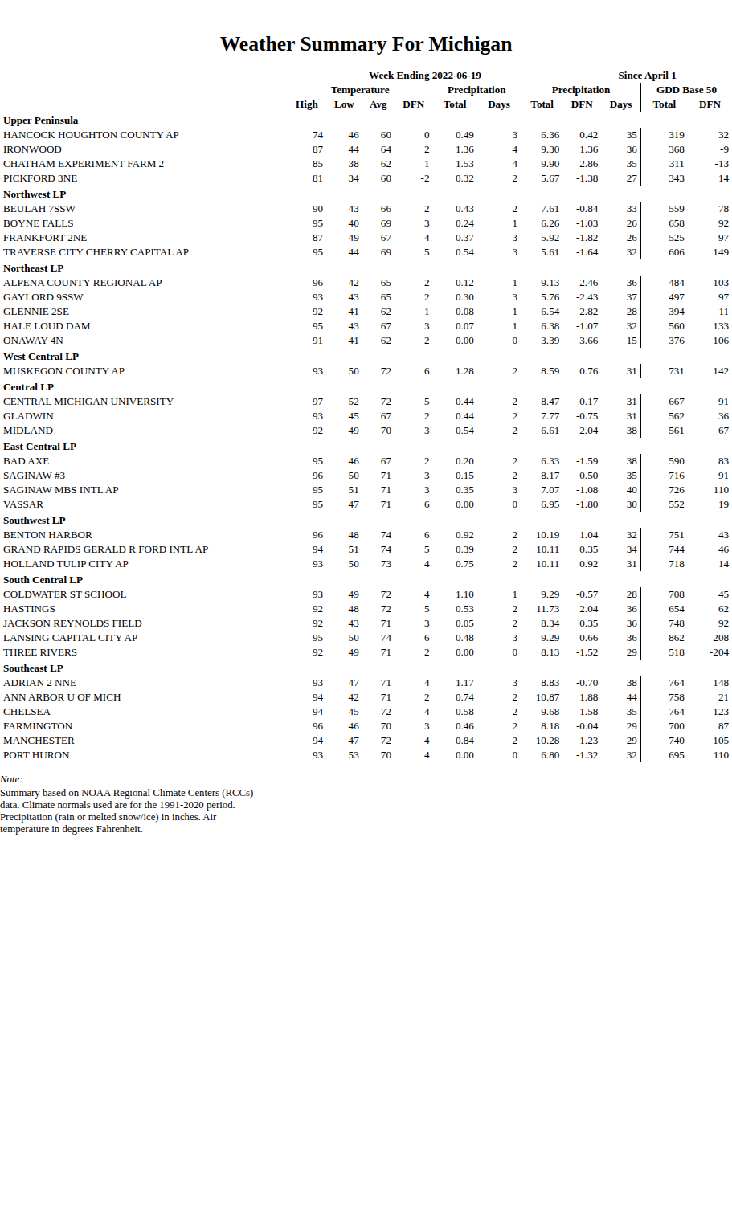Weather Summary For Michigan
| | Week Ending 2022-06-19 | Since April 1 |
| --- | --- | --- |
| | Temperature | Precipitation | Precipitation | GDD Base 50 |
| | High | Low | Avg | DFN | Total | Days | Total | DFN | Days | Total | DFN |
| Upper Peninsula |
| HANCOCK HOUGHTON COUNTY AP | 74 | 46 | 60 | 0 | 0.49 | 3 | 6.36 | 0.42 | 35 | 319 | 32 |
| IRONWOOD | 87 | 44 | 64 | 2 | 1.36 | 4 | 9.30 | 1.36 | 36 | 368 | -9 |
| CHATHAM EXPERIMENT FARM 2 | 85 | 38 | 62 | 1 | 1.53 | 4 | 9.90 | 2.86 | 35 | 311 | -13 |
| PICKFORD 3NE | 81 | 34 | 60 | -2 | 0.32 | 2 | 5.67 | -1.38 | 27 | 343 | 14 |
| Northwest LP |
| BEULAH 7SSW | 90 | 43 | 66 | 2 | 0.43 | 2 | 7.61 | -0.84 | 33 | 559 | 78 |
| BOYNE FALLS | 95 | 40 | 69 | 3 | 0.24 | 1 | 6.26 | -1.03 | 26 | 658 | 92 |
| FRANKFORT 2NE | 87 | 49 | 67 | 4 | 0.37 | 3 | 5.92 | -1.82 | 26 | 525 | 97 |
| TRAVERSE CITY CHERRY CAPITAL AP | 95 | 44 | 69 | 5 | 0.54 | 3 | 5.61 | -1.64 | 32 | 606 | 149 |
| Northeast LP |
| ALPENA COUNTY REGIONAL AP | 96 | 42 | 65 | 2 | 0.12 | 1 | 9.13 | 2.46 | 36 | 484 | 103 |
| GAYLORD 9SSW | 93 | 43 | 65 | 2 | 0.30 | 3 | 5.76 | -2.43 | 37 | 497 | 97 |
| GLENNIE 2SE | 92 | 41 | 62 | -1 | 0.08 | 1 | 6.54 | -2.82 | 28 | 394 | 11 |
| HALE LOUD DAM | 95 | 43 | 67 | 3 | 0.07 | 1 | 6.38 | -1.07 | 32 | 560 | 133 |
| ONAWAY 4N | 91 | 41 | 62 | -2 | 0.00 | 0 | 3.39 | -3.66 | 15 | 376 | -106 |
| West Central LP |
| MUSKEGON COUNTY AP | 93 | 50 | 72 | 6 | 1.28 | 2 | 8.59 | 0.76 | 31 | 731 | 142 |
| Central LP |
| CENTRAL MICHIGAN UNIVERSITY | 97 | 52 | 72 | 5 | 0.44 | 2 | 8.47 | -0.17 | 31 | 667 | 91 |
| GLADWIN | 93 | 45 | 67 | 2 | 0.44 | 2 | 7.77 | -0.75 | 31 | 562 | 36 |
| MIDLAND | 92 | 49 | 70 | 3 | 0.54 | 2 | 6.61 | -2.04 | 38 | 561 | -67 |
| East Central LP |
| BAD AXE | 95 | 46 | 67 | 2 | 0.20 | 2 | 6.33 | -1.59 | 38 | 590 | 83 |
| SAGINAW #3 | 96 | 50 | 71 | 3 | 0.15 | 2 | 8.17 | -0.50 | 35 | 716 | 91 |
| SAGINAW MBS INTL AP | 95 | 51 | 71 | 3 | 0.35 | 3 | 7.07 | -1.08 | 40 | 726 | 110 |
| VASSAR | 95 | 47 | 71 | 6 | 0.00 | 0 | 6.95 | -1.80 | 30 | 552 | 19 |
| Southwest LP |
| BENTON HARBOR | 96 | 48 | 74 | 6 | 0.92 | 2 | 10.19 | 1.04 | 32 | 751 | 43 |
| GRAND RAPIDS GERALD R FORD INTL AP | 94 | 51 | 74 | 5 | 0.39 | 2 | 10.11 | 0.35 | 34 | 744 | 46 |
| HOLLAND TULIP CITY AP | 93 | 50 | 73 | 4 | 0.75 | 2 | 10.11 | 0.92 | 31 | 718 | 14 |
| South Central LP |
| COLDWATER ST SCHOOL | 93 | 49 | 72 | 4 | 1.10 | 1 | 9.29 | -0.57 | 28 | 708 | 45 |
| HASTINGS | 92 | 48 | 72 | 5 | 0.53 | 2 | 11.73 | 2.04 | 36 | 654 | 62 |
| JACKSON REYNOLDS FIELD | 92 | 43 | 71 | 3 | 0.05 | 2 | 8.34 | 0.35 | 36 | 748 | 92 |
| LANSING CAPITAL CITY AP | 95 | 50 | 74 | 6 | 0.48 | 3 | 9.29 | 0.66 | 36 | 862 | 208 |
| THREE RIVERS | 92 | 49 | 71 | 2 | 0.00 | 0 | 8.13 | -1.52 | 29 | 518 | -204 |
| Southeast LP |
| ADRIAN 2 NNE | 93 | 47 | 71 | 4 | 1.17 | 3 | 8.83 | -0.70 | 38 | 764 | 148 |
| ANN ARBOR U OF MICH | 94 | 42 | 71 | 2 | 0.74 | 2 | 10.87 | 1.88 | 44 | 758 | 21 |
| CHELSEA | 94 | 45 | 72 | 4 | 0.58 | 2 | 9.68 | 1.58 | 35 | 764 | 123 |
| FARMINGTON | 96 | 46 | 70 | 3 | 0.46 | 2 | 8.18 | -0.04 | 29 | 700 | 87 |
| MANCHESTER | 94 | 47 | 72 | 4 | 0.84 | 2 | 10.28 | 1.23 | 29 | 740 | 105 |
| PORT HURON | 93 | 53 | 70 | 4 | 0.00 | 0 | 6.80 | -1.32 | 32 | 695 | 110 |
Note:
Summary based on NOAA Regional Climate Centers (RCCs)
data. Climate normals used are for the 1991-2020 period.
Precipitation (rain or melted snow/ice) in inches. Air
temperature in degrees Fahrenheit.